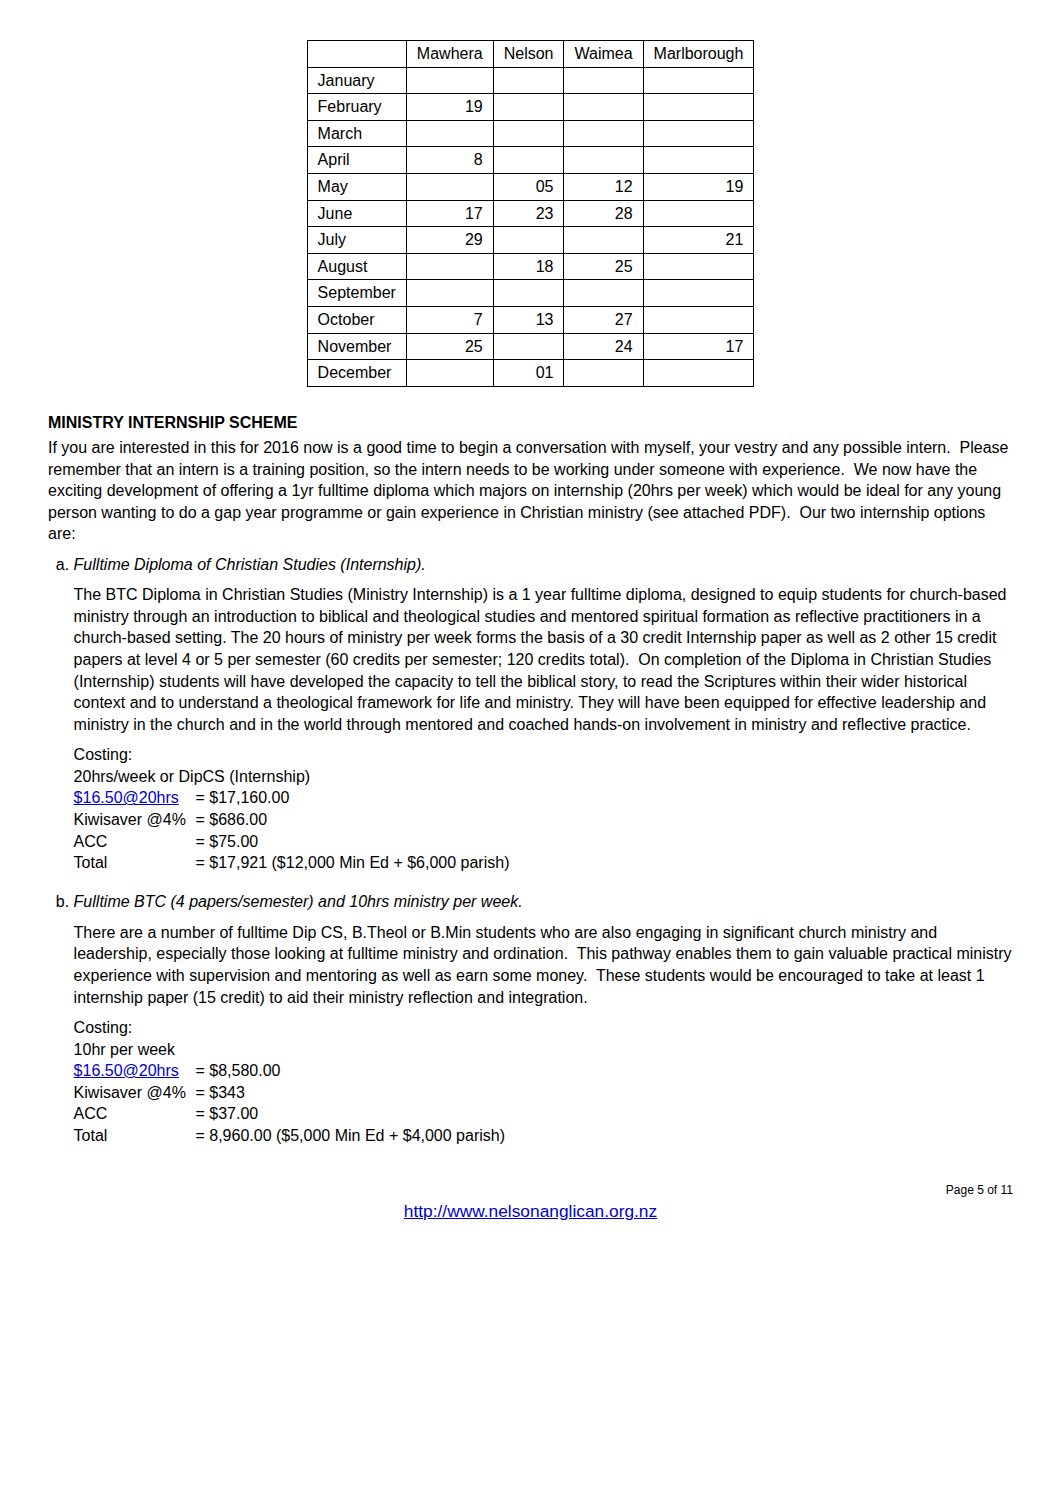| | Mawhera | Nelson | Waimea | Marlborough |
| --- | --- | --- | --- | --- |
| January | | | | |
| February | 19 | | | |
| March | | | | |
| April | 8 | | | |
| May | | 05 | 12 | 19 |
| June | 17 | 23 | 28 | |
| July | 29 | | | 21 |
| August | | 18 | 25 | |
| September | | | | |
| October | 7 | 13 | 27 | |
| November | 25 | | 24 | 17 |
| December | | 01 | | |
MINISTRY INTERNSHIP SCHEME
If you are interested in this for 2016 now is a good time to begin a conversation with myself, your vestry and any possible intern. Please remember that an intern is a training position, so the intern needs to be working under someone with experience. We now have the exciting development of offering a 1yr fulltime diploma which majors on internship (20hrs per week) which would be ideal for any young person wanting to do a gap year programme or gain experience in Christian ministry (see attached PDF). Our two internship options are:
Fulltime Diploma of Christian Studies (Internship).
The BTC Diploma in Christian Studies (Ministry Internship) is a 1 year fulltime diploma, designed to equip students for church-based ministry through an introduction to biblical and theological studies and mentored spiritual formation as reflective practitioners in a church-based setting. The 20 hours of ministry per week forms the basis of a 30 credit Internship paper as well as 2 other 15 credit papers at level 4 or 5 per semester (60 credits per semester; 120 credits total). On completion of the Diploma in Christian Studies (Internship) students will have developed the capacity to tell the biblical story, to read the Scriptures within their wider historical context and to understand a theological framework for life and ministry. They will have been equipped for effective leadership and ministry in the church and in the world through mentored and coached hands-on involvement in ministry and reflective practice.
Costing:
20hrs/week or DipCS (Internship)
| $16.50@20hrs | = $17,160.00 |
| Kiwisaver @4% | = $686.00 |
| ACC | = $75.00 |
| Total | = $17,921 ($12,000 Min Ed + $6,000 parish) |
Fulltime BTC (4 papers/semester) and 10hrs ministry per week.
There are a number of fulltime Dip CS, B.Theol or B.Min students who are also engaging in significant church ministry and leadership, especially those looking at fulltime ministry and ordination. This pathway enables them to gain valuable practical ministry experience with supervision and mentoring as well as earn some money. These students would be encouraged to take at least 1 internship paper (15 credit) to aid their ministry reflection and integration.
Costing:
10hr per week
| $16.50@20hrs | = $8,580.00 |
| Kiwisaver @4% | = $343 |
| ACC | = $37.00 |
| Total | = 8,960.00 ($5,000 Min Ed + $4,000 parish) |
Page 5 of 11
http://www.nelsonanglican.org.nz